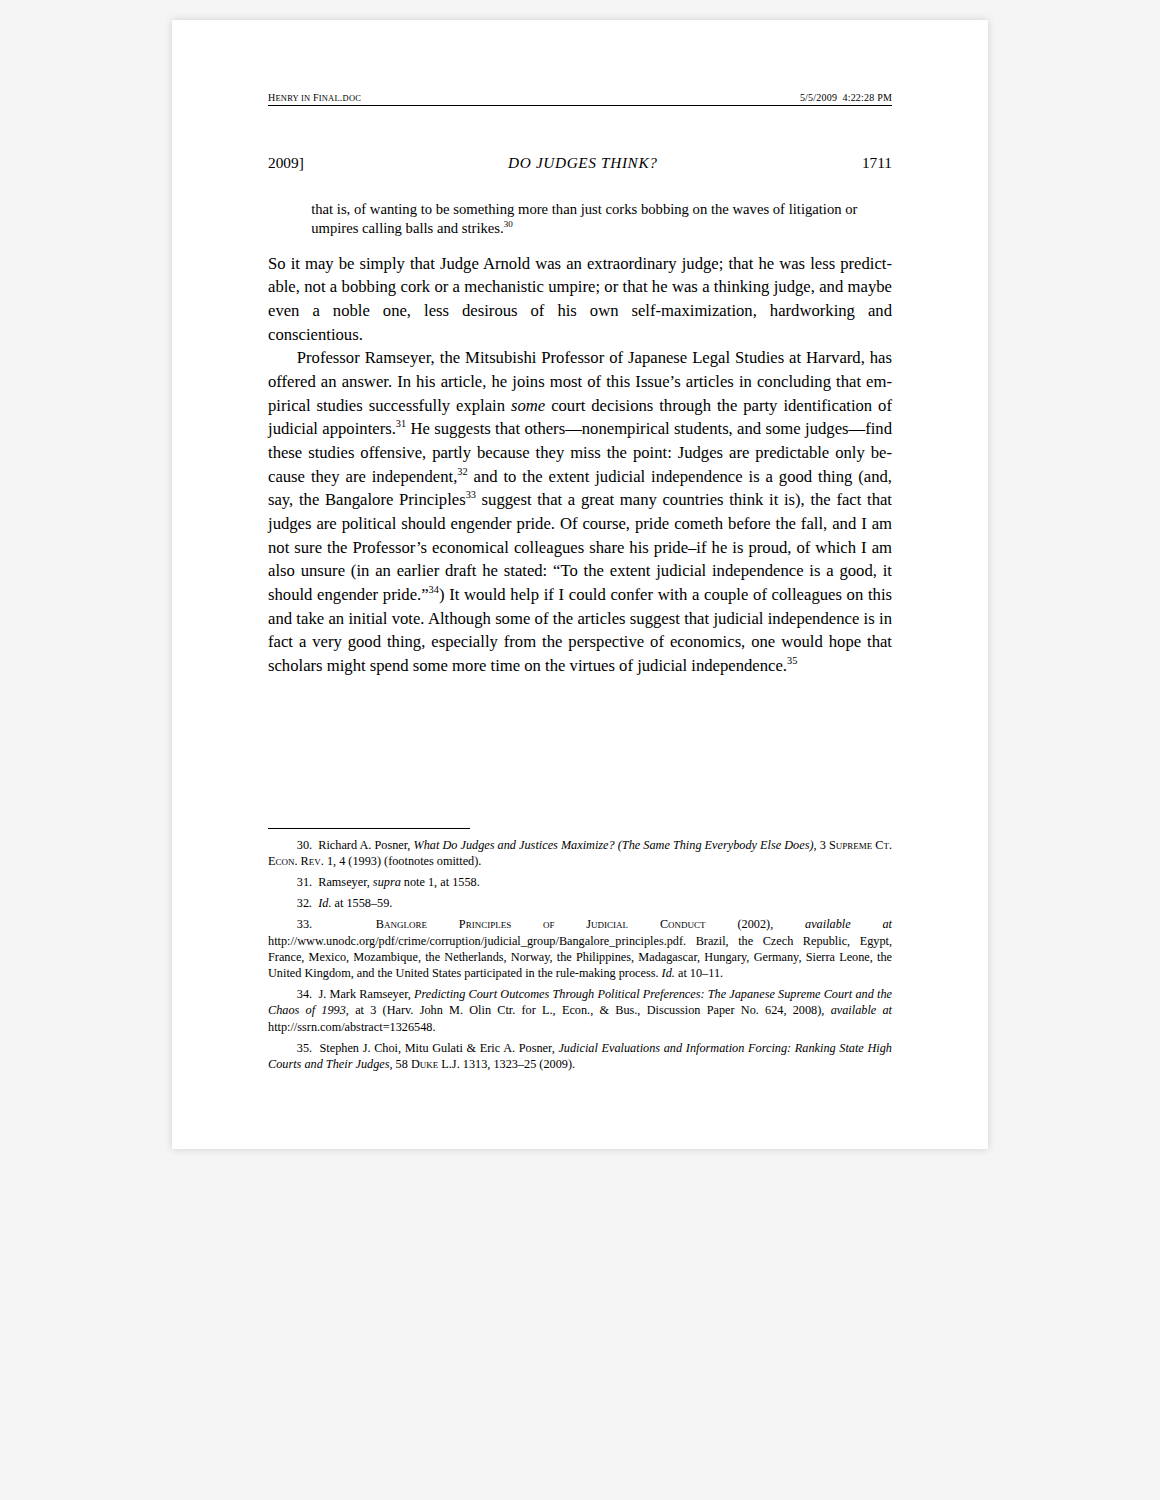HENRY IN FINAL.DOC 5/5/2009 4:22:28 PM
2009] DO JUDGES THINK? 1711
that is, of wanting to be something more than just corks bobbing on the waves of litigation or umpires calling balls and strikes.30
So it may be simply that Judge Arnold was an extraordinary judge; that he was less predictable, not a bobbing cork or a mechanistic umpire; or that he was a thinking judge, and maybe even a noble one, less desirous of his own self-maximization, hardworking and conscientious.
Professor Ramseyer, the Mitsubishi Professor of Japanese Legal Studies at Harvard, has offered an answer. In his article, he joins most of this Issue’s articles in concluding that empirical studies successfully explain some court decisions through the party identification of judicial appointers.31 He suggests that others—nonempirical students, and some judges—find these studies offensive, partly because they miss the point: Judges are predictable only because they are independent,32 and to the extent judicial independence is a good thing (and, say, the Bangalore Principles33 suggest that a great many countries think it is), the fact that judges are political should engender pride. Of course, pride cometh before the fall, and I am not sure the Professor’s economical colleagues share his pride–if he is proud, of which I am also unsure (in an earlier draft he stated: “To the extent judicial independence is a good, it should engender pride.”34) It would help if I could confer with a couple of colleagues on this and take an initial vote. Although some of the articles suggest that judicial independence is in fact a very good thing, especially from the perspective of economics, one would hope that scholars might spend some more time on the virtues of judicial independence.35
30. Richard A. Posner, What Do Judges and Justices Maximize? (The Same Thing Everybody Else Does), 3 Supreme Ct. Econ. Rev. 1, 4 (1993) (footnotes omitted).
31. Ramseyer, supra note 1, at 1558.
32. Id. at 1558–59.
33. Banglore Principles of Judicial Conduct (2002), available at http://www.unodc.org/pdf/crime/corruption/judicial_group/Bangalore_principles.pdf. Brazil, the Czech Republic, Egypt, France, Mexico, Mozambique, the Netherlands, Norway, the Philippines, Madagascar, Hungary, Germany, Sierra Leone, the United Kingdom, and the United States participated in the rule-making process. Id. at 10–11.
34. J. Mark Ramseyer, Predicting Court Outcomes Through Political Preferences: The Japanese Supreme Court and the Chaos of 1993, at 3 (Harv. John M. Olin Ctr. for L., Econ., & Bus., Discussion Paper No. 624, 2008), available at http://ssrn.com/abstract=1326548.
35. Stephen J. Choi, Mitu Gulati & Eric A. Posner, Judicial Evaluations and Information Forcing: Ranking State High Courts and Their Judges, 58 Duke L.J. 1313, 1323–25 (2009).